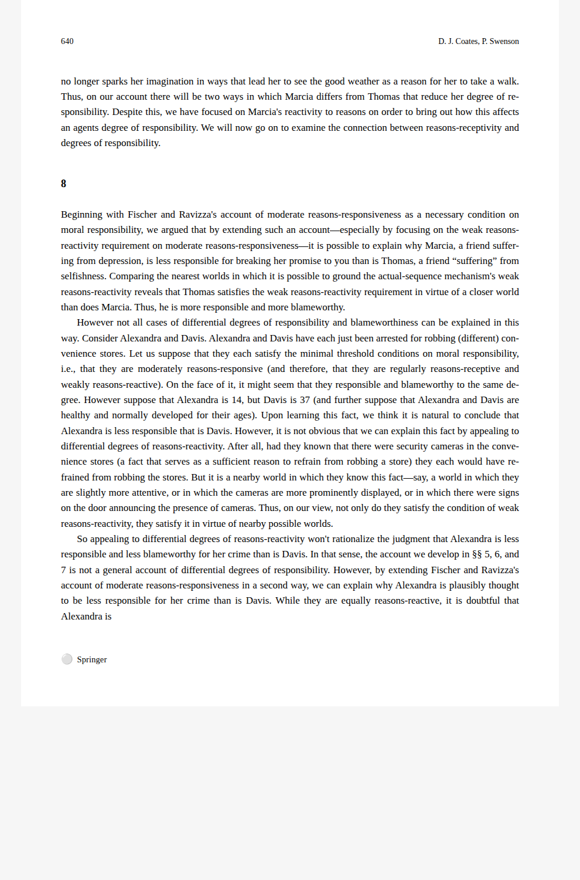640 D. J. Coates, P. Swenson
no longer sparks her imagination in ways that lead her to see the good weather as a reason for her to take a walk. Thus, on our account there will be two ways in which Marcia differs from Thomas that reduce her degree of responsibility. Despite this, we have focused on Marcia's reactivity to reasons on order to bring out how this affects an agents degree of responsibility. We will now go on to examine the connection between reasons-receptivity and degrees of responsibility.
8
Beginning with Fischer and Ravizza's account of moderate reasons-responsiveness as a necessary condition on moral responsibility, we argued that by extending such an account—especially by focusing on the weak reasons-reactivity requirement on moderate reasons-responsiveness—it is possible to explain why Marcia, a friend suffering from depression, is less responsible for breaking her promise to you than is Thomas, a friend “suffering” from selfishness. Comparing the nearest worlds in which it is possible to ground the actual-sequence mechanism's weak reasons-reactivity reveals that Thomas satisfies the weak reasons-reactivity requirement in virtue of a closer world than does Marcia. Thus, he is more responsible and more blameworthy.
However not all cases of differential degrees of responsibility and blameworthiness can be explained in this way. Consider Alexandra and Davis. Alexandra and Davis have each just been arrested for robbing (different) convenience stores. Let us suppose that they each satisfy the minimal threshold conditions on moral responsibility, i.e., that they are moderately reasons-responsive (and therefore, that they are regularly reasons-receptive and weakly reasons-reactive). On the face of it, it might seem that they responsible and blameworthy to the same degree. However suppose that Alexandra is 14, but Davis is 37 (and further suppose that Alexandra and Davis are healthy and normally developed for their ages). Upon learning this fact, we think it is natural to conclude that Alexandra is less responsible that is Davis. However, it is not obvious that we can explain this fact by appealing to differential degrees of reasons-reactivity. After all, had they known that there were security cameras in the convenience stores (a fact that serves as a sufficient reason to refrain from robbing a store) they each would have refrained from robbing the stores. But it is a nearby world in which they know this fact—say, a world in which they are slightly more attentive, or in which the cameras are more prominently displayed, or in which there were signs on the door announcing the presence of cameras. Thus, on our view, not only do they satisfy the condition of weak reasons-reactivity, they satisfy it in virtue of nearby possible worlds.
So appealing to differential degrees of reasons-reactivity won't rationalize the judgment that Alexandra is less responsible and less blameworthy for her crime than is Davis. In that sense, the account we develop in §§ 5, 6, and 7 is not a general account of differential degrees of responsibility. However, by extending Fischer and Ravizza's account of moderate reasons-responsiveness in a second way, we can explain why Alexandra is plausibly thought to be less responsible for her crime than is Davis. While they are equally reasons-reactive, it is doubtful that Alexandra is
⚪ Springer